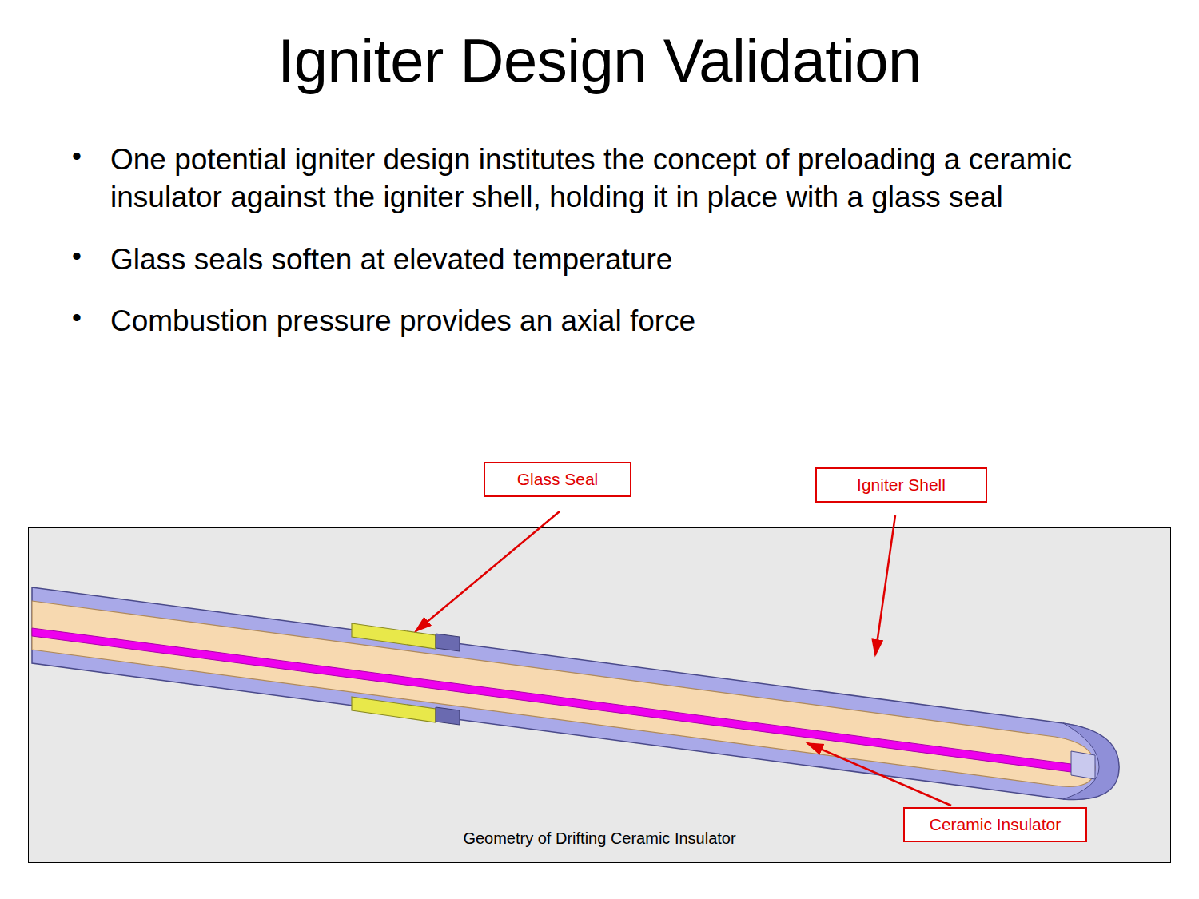Igniter Design Validation
One potential igniter design institutes the concept of preloading a ceramic insulator against the igniter shell, holding it in place with a glass seal
Glass seals soften at elevated temperature
Combustion pressure provides an axial force
Geometry of Drifting Ceramic Insulator
Glass Seal
Igniter Shell
Ceramic Insulator